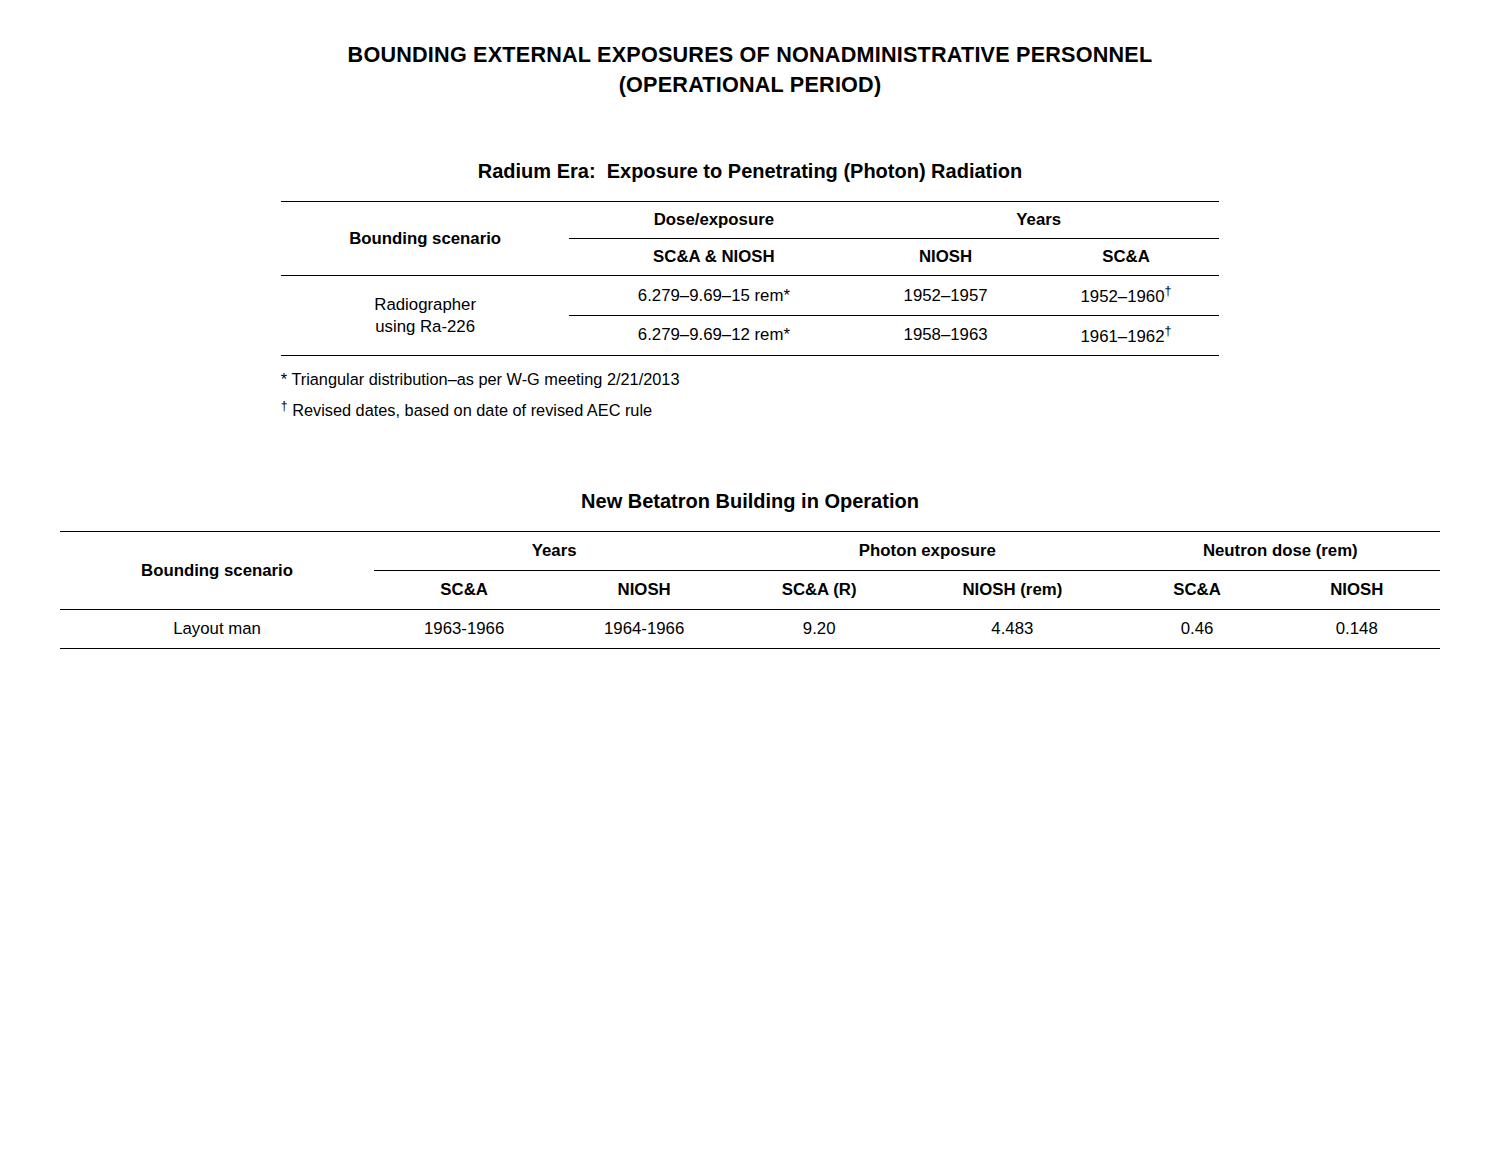BOUNDING EXTERNAL EXPOSURES OF NONADMINISTRATIVE PERSONNEL
(OPERATIONAL PERIOD)
Radium Era: Exposure to Penetrating (Photon) Radiation
| Bounding scenario | Dose/exposure | Years |
| --- | --- | --- |
| SC&A & NIOSH | NIOSH | SC&A |
| Radiographer using Ra-226 | 6.279–9.69–15 rem* | 1952–1957 | 1952–1960 † |
| 6.279–9.69–12 rem* | 1958–1963 | 1961–1962 † |
* Triangular distribution–as per W-G meeting 2/21/2013
† Revised dates, based on date of revised AEC rule
New Betatron Building in Operation
| Bounding scenario | Years | Photon exposure | Neutron dose (rem) |
| --- | --- | --- | --- |
| SC&A | NIOSH | SC&A (R) | NIOSH (rem) | SC&A | NIOSH |
| Layout man | 1963-1966 | 1964-1966 | 9.20 | 4.483 | 0.46 | 0.148 |